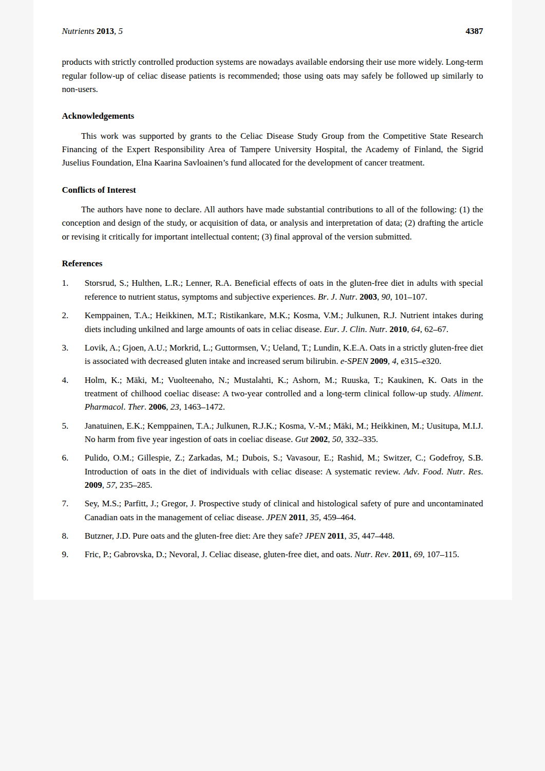Nutrients 2013, 5
4387
products with strictly controlled production systems are nowadays available endorsing their use more widely. Long-term regular follow-up of celiac disease patients is recommended; those using oats may safely be followed up similarly to non-users.
Acknowledgements
This work was supported by grants to the Celiac Disease Study Group from the Competitive State Research Financing of the Expert Responsibility Area of Tampere University Hospital, the Academy of Finland, the Sigrid Juselius Foundation, Elna Kaarina Savloainen’s fund allocated for the development of cancer treatment.
Conflicts of Interest
The authors have none to declare. All authors have made substantial contributions to all of the following: (1) the conception and design of the study, or acquisition of data, or analysis and interpretation of data; (2) drafting the article or revising it critically for important intellectual content; (3) final approval of the version submitted.
References
Storsrud, S.; Hulthen, L.R.; Lenner, R.A. Beneficial effects of oats in the gluten-free diet in adults with special reference to nutrient status, symptoms and subjective experiences. Br. J. Nutr. 2003, 90, 101–107.
Kemppainen, T.A.; Heikkinen, M.T.; Ristikankare, M.K.; Kosma, V.M.; Julkunen, R.J. Nutrient intakes during diets including unkilned and large amounts of oats in celiac disease. Eur. J. Clin. Nutr. 2010, 64, 62–67.
Lovik, A.; Gjoen, A.U.; Morkrid, L.; Guttormsen, V.; Ueland, T.; Lundin, K.E.A. Oats in a strictly gluten-free diet is associated with decreased gluten intake and increased serum bilirubin. e-SPEN 2009, 4, e315–e320.
Holm, K.; Mäki, M.; Vuolteenaho, N.; Mustalahti, K.; Ashorn, M.; Ruuska, T.; Kaukinen, K. Oats in the treatment of chilhood coeliac disease: A two-year controlled and a long-term clinical follow-up study. Aliment. Pharmacol. Ther. 2006, 23, 1463–1472.
Janatuinen, E.K.; Kemppainen, T.A.; Julkunen, R.J.K.; Kosma, V.-M.; Mäki, M.; Heikkinen, M.; Uusitupa, M.I.J. No harm from five year ingestion of oats in coeliac disease. Gut 2002, 50, 332–335.
Pulido, O.M.; Gillespie, Z.; Zarkadas, M.; Dubois, S.; Vavasour, E.; Rashid, M.; Switzer, C.; Godefroy, S.B. Introduction of oats in the diet of individuals with celiac disease: A systematic review. Adv. Food. Nutr. Res. 2009, 57, 235–285.
Sey, M.S.; Parfitt, J.; Gregor, J. Prospective study of clinical and histological safety of pure and uncontaminated Canadian oats in the management of celiac disease. JPEN 2011, 35, 459–464.
Butzner, J.D. Pure oats and the gluten-free diet: Are they safe? JPEN 2011, 35, 447–448.
Fric, P.; Gabrovska, D.; Nevoral, J. Celiac disease, gluten-free diet, and oats. Nutr. Rev. 2011, 69, 107–115.